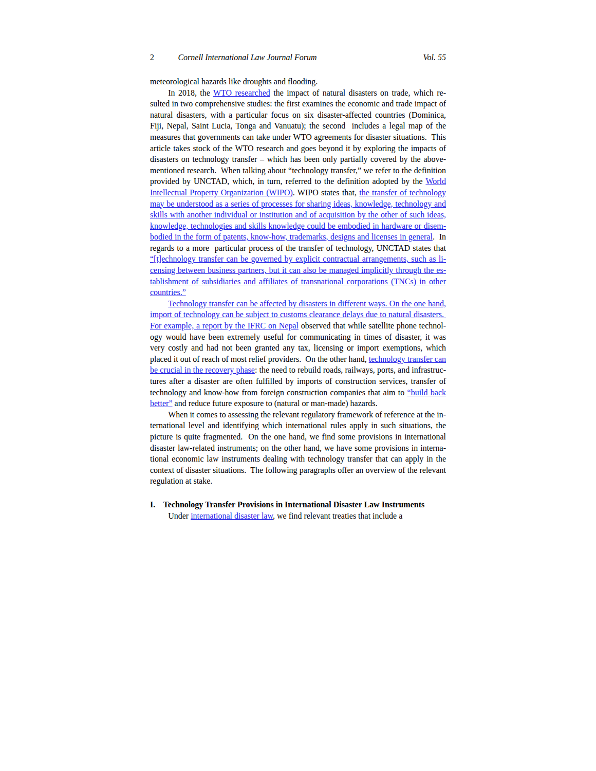2 Cornell International Law Journal Forum Vol. 55
meteorological hazards like droughts and flooding.
In 2018, the WTO researched the impact of natural disasters on trade, which resulted in two comprehensive studies: the first examines the economic and trade impact of natural disasters, with a particular focus on six disaster-affected countries (Dominica, Fiji, Nepal, Saint Lucia, Tonga and Vanuatu); the second includes a legal map of the measures that governments can take under WTO agreements for disaster situations. This article takes stock of the WTO research and goes beyond it by exploring the impacts of disasters on technology transfer – which has been only partially covered by the above-mentioned research. When talking about “technology transfer,” we refer to the definition provided by UNCTAD, which, in turn, referred to the definition adopted by the World Intellectual Property Organization (WIPO). WIPO states that, the transfer of technology may be understood as a series of processes for sharing ideas, knowledge, technology and skills with another individual or institution and of acquisition by the other of such ideas, knowledge, technologies and skills knowledge could be embodied in hardware or disembodied in the form of patents, know-how, trademarks, designs and licenses in general. In regards to a more particular process of the transfer of technology, UNCTAD states that “[t]echnology transfer can be governed by explicit contractual arrangements, such as licensing between business partners, but it can also be managed implicitly through the establishment of subsidiaries and affiliates of transnational corporations (TNCs) in other countries.”
Technology transfer can be affected by disasters in different ways. On the one hand, import of technology can be subject to customs clearance delays due to natural disasters. For example, a report by the IFRC on Nepal observed that while satellite phone technology would have been extremely useful for communicating in times of disaster, it was very costly and had not been granted any tax, licensing or import exemptions, which placed it out of reach of most relief providers. On the other hand, technology transfer can be crucial in the recovery phase: the need to rebuild roads, railways, ports, and infrastructures after a disaster are often fulfilled by imports of construction services, transfer of technology and know-how from foreign construction companies that aim to “build back better” and reduce future exposure to (natural or man-made) hazards.
When it comes to assessing the relevant regulatory framework of reference at the international level and identifying which international rules apply in such situations, the picture is quite fragmented. On the one hand, we find some provisions in international disaster law-related instruments; on the other hand, we have some provisions in international economic law instruments dealing with technology transfer that can apply in the context of disaster situations. The following paragraphs offer an overview of the relevant regulation at stake.
I. Technology Transfer Provisions in International Disaster Law Instruments
Under international disaster law, we find relevant treaties that include a